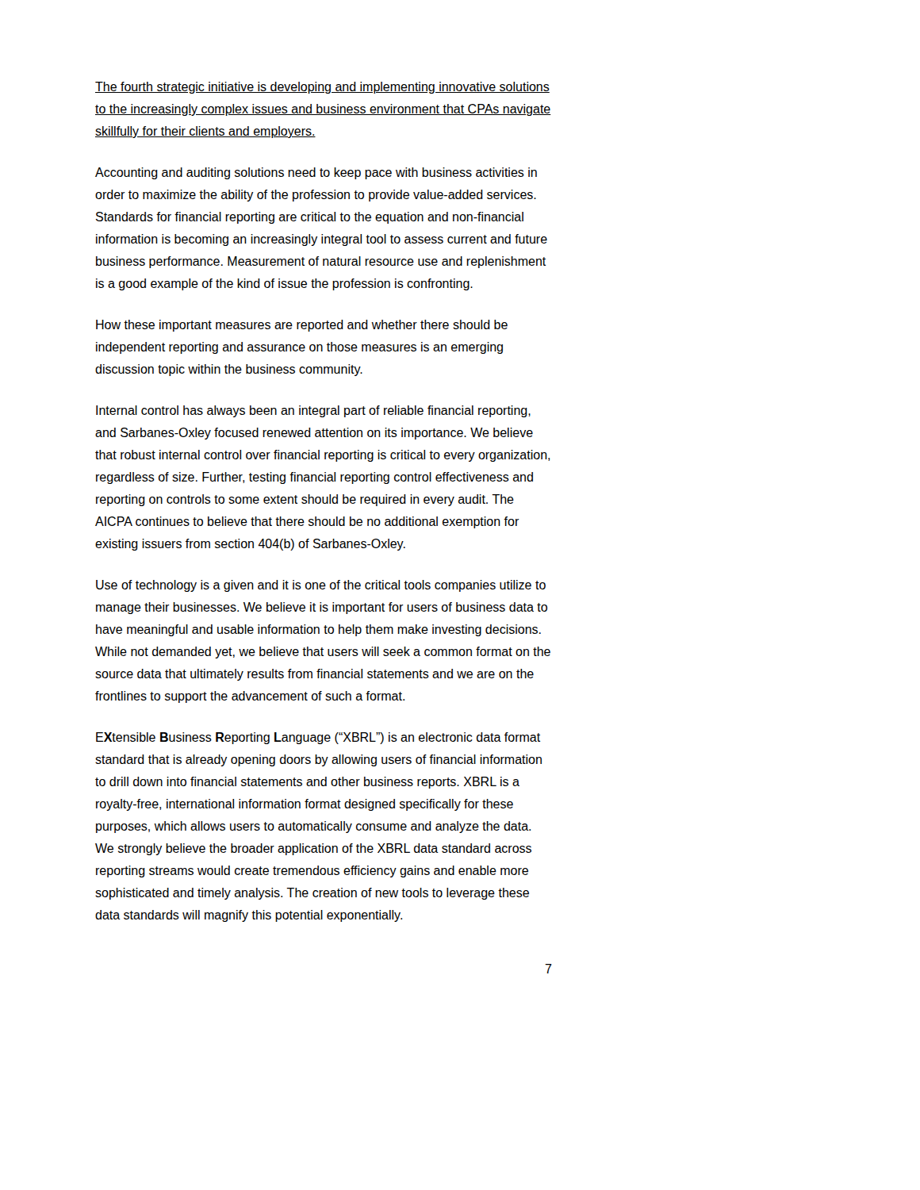The fourth strategic initiative is developing and implementing innovative solutions to the increasingly complex issues and business environment that CPAs navigate skillfully for their clients and employers.
Accounting and auditing solutions need to keep pace with business activities in order to maximize the ability of the profession to provide value-added services. Standards for financial reporting are critical to the equation and non-financial information is becoming an increasingly integral tool to assess current and future business performance. Measurement of natural resource use and replenishment is a good example of the kind of issue the profession is confronting.
How these important measures are reported and whether there should be independent reporting and assurance on those measures is an emerging discussion topic within the business community.
Internal control has always been an integral part of reliable financial reporting, and Sarbanes-Oxley focused renewed attention on its importance. We believe that robust internal control over financial reporting is critical to every organization, regardless of size. Further, testing financial reporting control effectiveness and reporting on controls to some extent should be required in every audit. The AICPA continues to believe that there should be no additional exemption for existing issuers from section 404(b) of Sarbanes-Oxley.
Use of technology is a given and it is one of the critical tools companies utilize to manage their businesses. We believe it is important for users of business data to have meaningful and usable information to help them make investing decisions. While not demanded yet, we believe that users will seek a common format on the source data that ultimately results from financial statements and we are on the frontlines to support the advancement of such a format.
EXtensible Business Reporting Language (“XBRL”) is an electronic data format standard that is already opening doors by allowing users of financial information to drill down into financial statements and other business reports. XBRL is a royalty-free, international information format designed specifically for these purposes, which allows users to automatically consume and analyze the data. We strongly believe the broader application of the XBRL data standard across reporting streams would create tremendous efficiency gains and enable more sophisticated and timely analysis. The creation of new tools to leverage these data standards will magnify this potential exponentially.
7